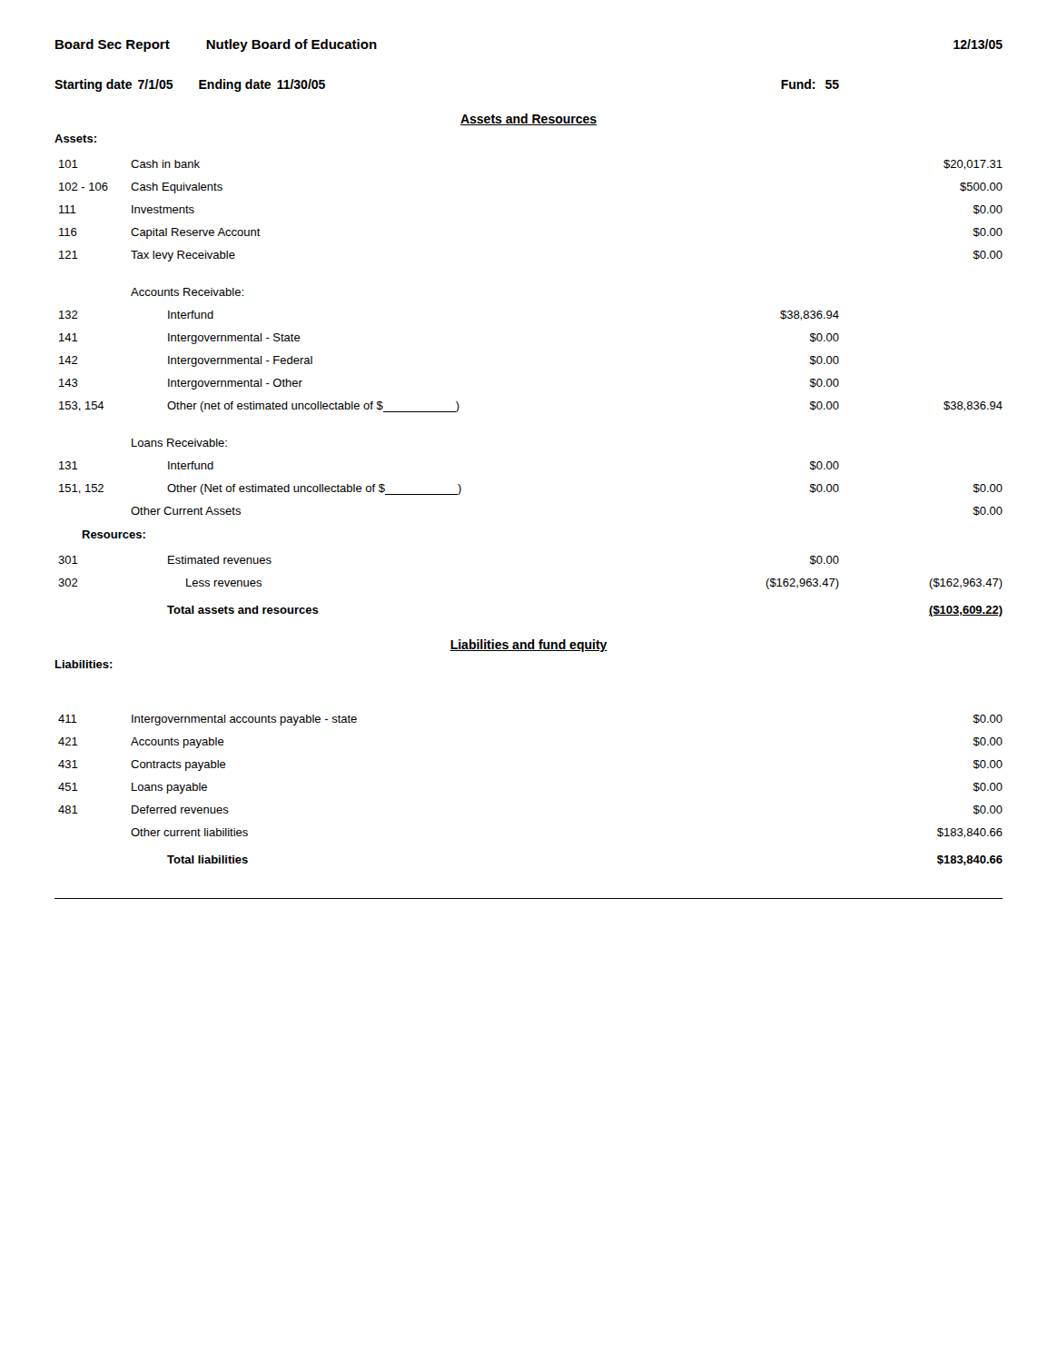Board Sec Report Nutley Board of Education 12/13/05
Starting date 7/1/05 Ending date 11/30/05 Fund: 55
Assets and Resources
Assets:
| 101 | Cash in bank | | $20,017.31 |
| 102 - 106 | Cash Equivalents | | $500.00 |
| 111 | Investments | | $0.00 |
| 116 | Capital Reserve Account | | $0.00 |
| 121 | Tax levy Receivable | | $0.00 |
| | Accounts Receivable: | | |
| 132 | Interfund | $38,836.94 | |
| 141 | Intergovernmental - State | $0.00 | |
| 142 | Intergovernmental - Federal | $0.00 | |
| 143 | Intergovernmental - Other | $0.00 | |
| 153, 154 | Other (net of estimated uncollectable of $ ) | $0.00 | $38,836.94 |
| | Loans Receivable: | | |
| 131 | Interfund | $0.00 | |
| 151, 152 | Other (Net of estimated uncollectable of $ ) | $0.00 | $0.00 |
| | Other Current Assets | | $0.00 |
Resources:
| 301 | Estimated revenues | $0.00 | |
| 302 | Less revenues | ($162,963.47) | ($162,963.47) |
| | Total assets and resources | | ($103,609.22) |
Liabilities and fund equity
Liabilities:
| 411 | Intergovernmental accounts payable - state | | $0.00 |
| 421 | Accounts payable | | $0.00 |
| 431 | Contracts payable | | $0.00 |
| 451 | Loans payable | | $0.00 |
| 481 | Deferred revenues | | $0.00 |
| | Other current liabilities | | $183,840.66 |
| | Total liabilities | | $183,840.66 |